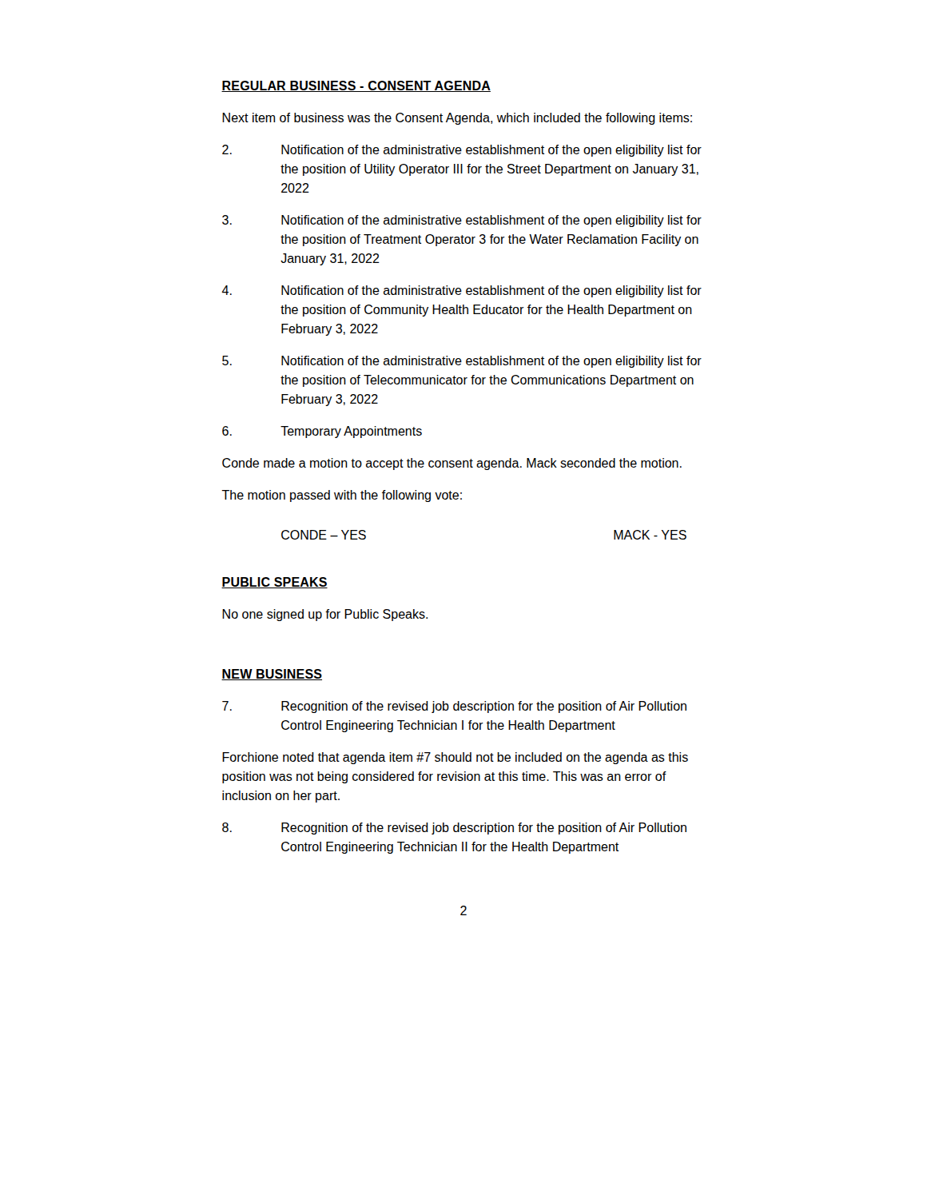REGULAR BUSINESS - CONSENT AGENDA
Next item of business was the Consent Agenda, which included the following items:
2.
Notification of the administrative establishment of the open eligibility list for the position of Utility Operator III for the Street Department on January 31, 2022
3.
Notification of the administrative establishment of the open eligibility list for the position of Treatment Operator 3 for the Water Reclamation Facility on January 31, 2022
4.
Notification of the administrative establishment of the open eligibility list for the position of Community Health Educator for the Health Department on February 3, 2022
5.
Notification of the administrative establishment of the open eligibility list for the position of Telecommunicator for the Communications Department on February 3, 2022
6.
Temporary Appointments
Conde made a motion to accept the consent agenda. Mack seconded the motion.
The motion passed with the following vote:
CONDE – YES
MACK - YES
PUBLIC SPEAKS
No one signed up for Public Speaks.
NEW BUSINESS
7.
Recognition of the revised job description for the position of Air Pollution Control Engineering Technician I for the Health Department
Forchione noted that agenda item #7 should not be included on the agenda as this position was not being considered for revision at this time. This was an error of inclusion on her part.
8.
Recognition of the revised job description for the position of Air Pollution Control Engineering Technician II for the Health Department
2